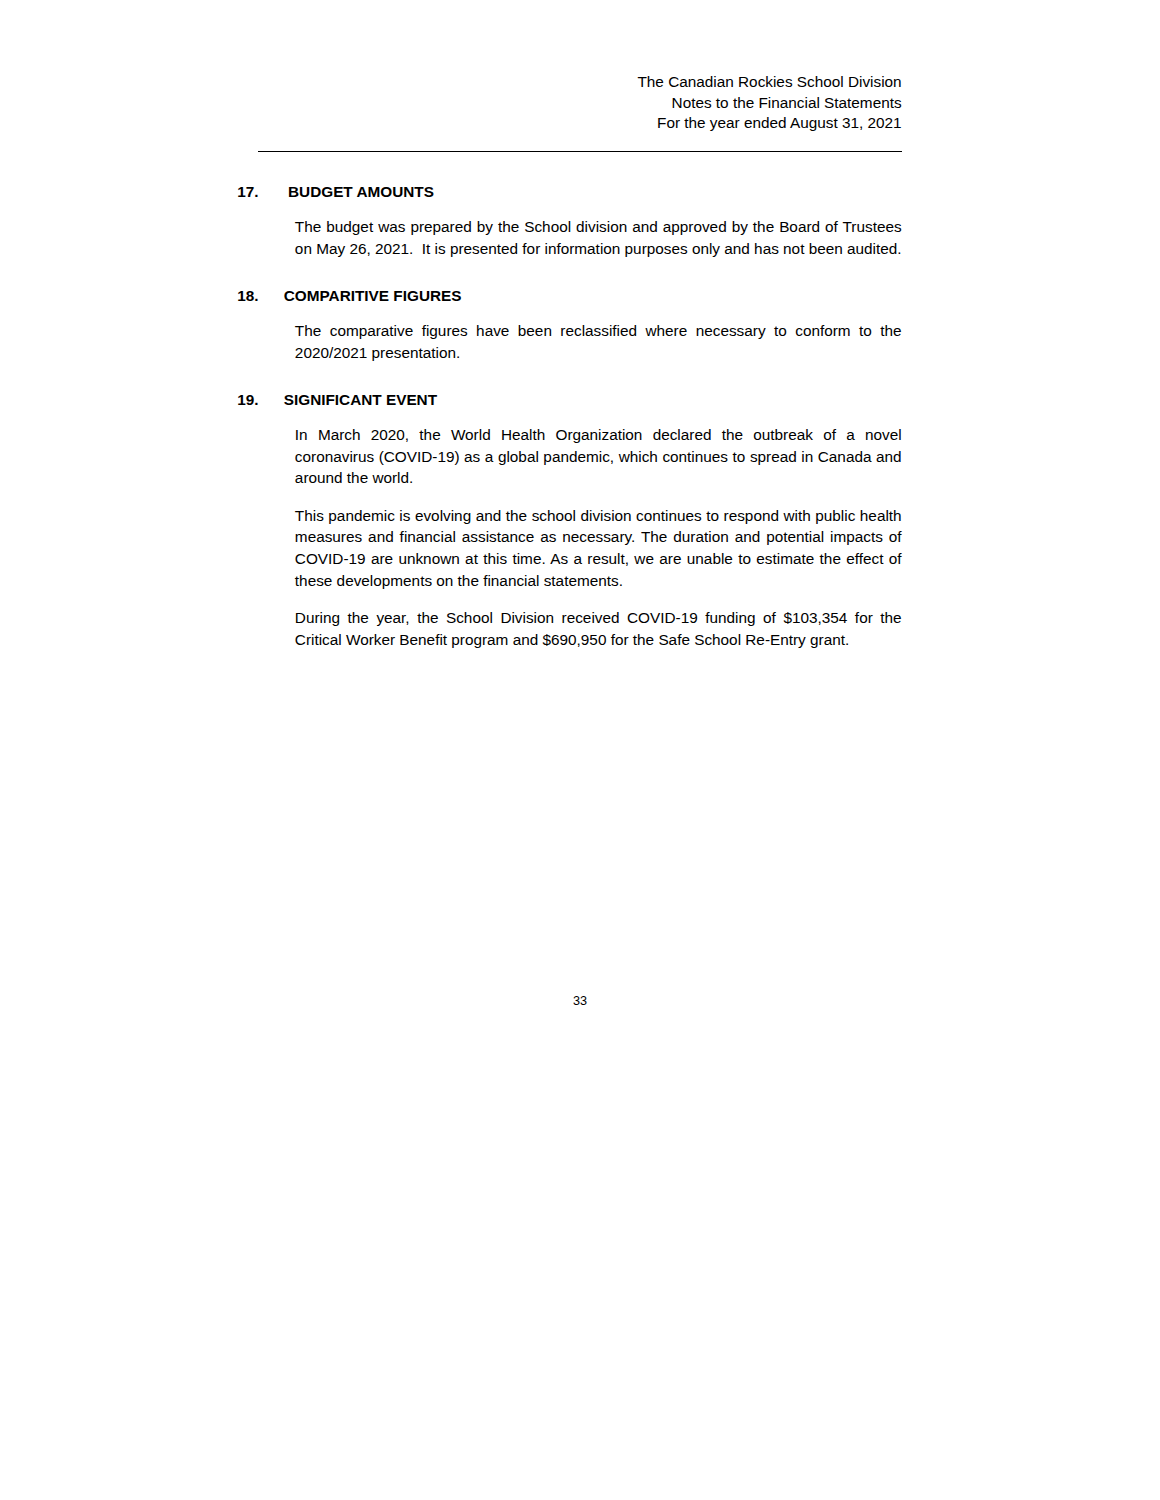The Canadian Rockies School Division Notes to the Financial Statements For the year ended August 31, 2021
17. BUDGET AMOUNTS
The budget was prepared by the School division and approved by the Board of Trustees on May 26, 2021. It is presented for information purposes only and has not been audited.
18. COMPARITIVE FIGURES
The comparative figures have been reclassified where necessary to conform to the 2020/2021 presentation.
19. SIGNIFICANT EVENT
In March 2020, the World Health Organization declared the outbreak of a novel coronavirus (COVID-19) as a global pandemic, which continues to spread in Canada and around the world.
This pandemic is evolving and the school division continues to respond with public health measures and financial assistance as necessary. The duration and potential impacts of COVID-19 are unknown at this time. As a result, we are unable to estimate the effect of these developments on the financial statements.
During the year, the School Division received COVID-19 funding of $103,354 for the Critical Worker Benefit program and $690,950 for the Safe School Re-Entry grant.
33